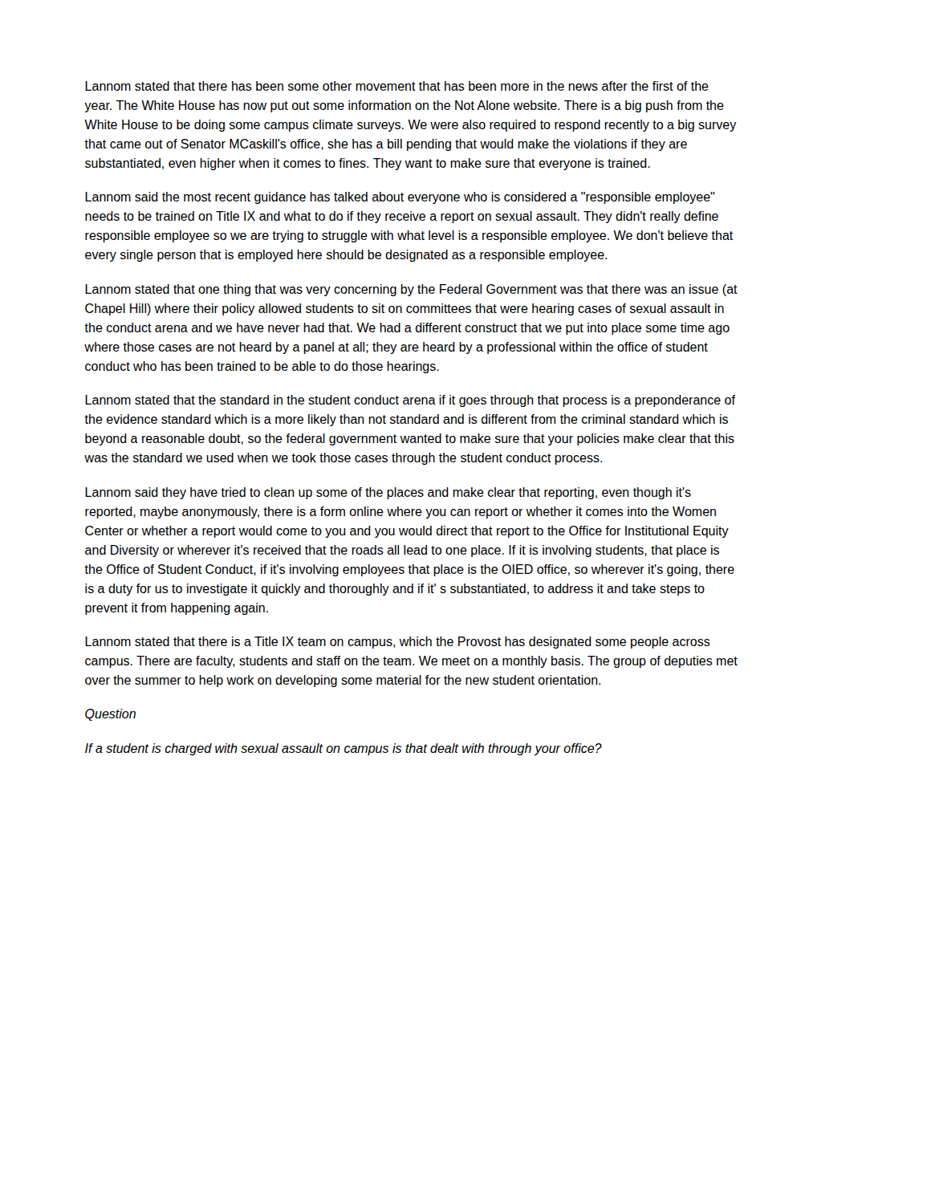Lannom stated that there has been some other movement that has been more in the news after the first of the year. The White House has now put out some information on the Not Alone website. There is a big push from the White House to be doing some campus climate surveys. We were also required to respond recently to a big survey that came out of Senator MCaskill's office, she has a bill pending that would make the violations if they are substantiated, even higher when it comes to fines. They want to make sure that everyone is trained.
Lannom said the most recent guidance has talked about everyone who is considered a "responsible employee" needs to be trained on Title IX and what to do if they receive a report on sexual assault. They didn't really define responsible employee so we are trying to struggle with what level is a responsible employee. We don't believe that every single person that is employed here should be designated as a responsible employee.
Lannom stated that one thing that was very concerning by the Federal Government was that there was an issue (at Chapel Hill) where their policy allowed students to sit on committees that were hearing cases of sexual assault in the conduct arena and we have never had that. We had a different construct that we put into place some time ago where those cases are not heard by a panel at all; they are heard by a professional within the office of student conduct who has been trained to be able to do those hearings.
Lannom stated that the standard in the student conduct arena if it goes through that process is a preponderance of the evidence standard which is a more likely than not standard and is different from the criminal standard which is beyond a reasonable doubt, so the federal government wanted to make sure that your policies make clear that this was the standard we used when we took those cases through the student conduct process.
Lannom said they have tried to clean up some of the places and make clear that reporting, even though it's reported, maybe anonymously, there is a form online where you can report or whether it comes into the Women Center or whether a report would come to you and you would direct that report to the Office for Institutional Equity and Diversity or wherever it's received that the roads all lead to one place. If it is involving students, that place is the Office of Student Conduct, if it's involving employees that place is the OIED office, so wherever it's going, there is a duty for us to investigate it quickly and thoroughly and if it' s substantiated, to address it and take steps to prevent it from happening again.
Lannom stated that there is a Title IX team on campus, which the Provost has designated some people across campus. There are faculty, students and staff on the team. We meet on a monthly basis. The group of deputies met over the summer to help work on developing some material for the new student orientation.
Question
If a student is charged with sexual assault on campus is that dealt with through your office?